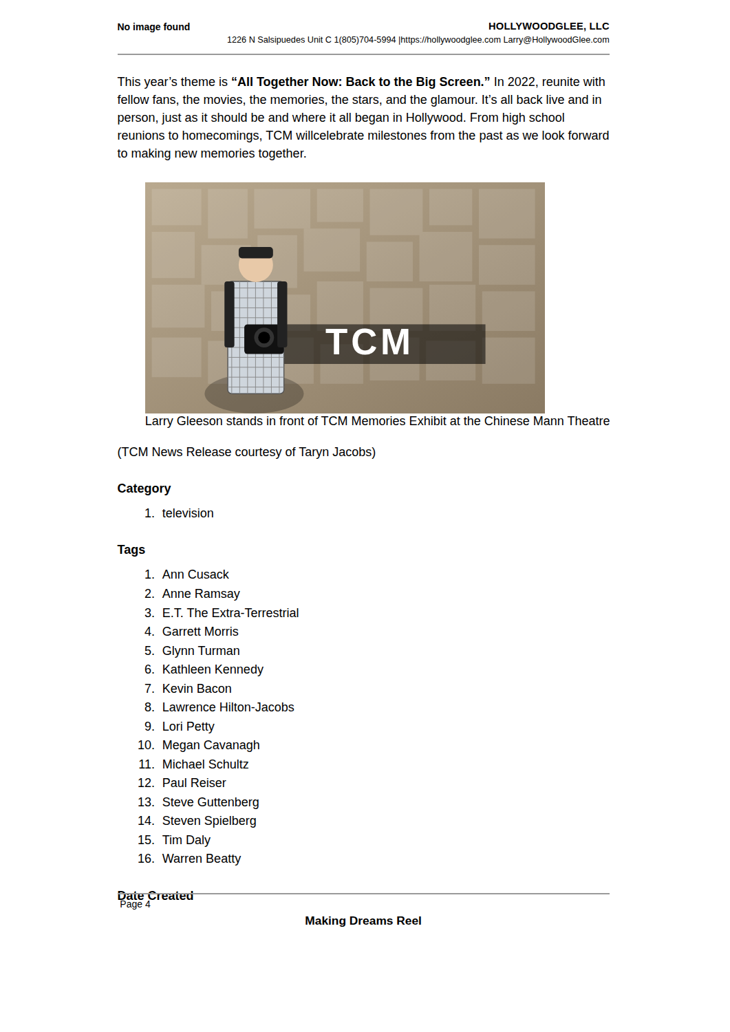No image found
HOLLYWOODGLEE, LLC
1226 N Salsipuedes Unit C 1(805)704-5994 |https://hollywoodglee.com Larry@HollywoodGlee.com
This year’s theme is “All Together Now: Back to the Big Screen.” In 2022, reunite with fellow fans, the movies, the memories, the stars, and the glamour. It’s all back live and in person, just as it should be and where it all began in Hollywood. From high school reunions to homecomings, TCM willcelebrate milestones from the past as we look forward to making new memories together.
Larry Gleeson stands in front of TCM Memories Exhibit at the Chinese Mann Theatres (Photo cr. Ho
(TCM News Release courtesy of Taryn Jacobs)
Category
television
Tags
Ann Cusack
Anne Ramsay
E.T. The Extra-Terrestrial
Garrett Morris
Glynn Turman
Kathleen Kennedy
Kevin Bacon
Lawrence Hilton-Jacobs
Lori Petty
Megan Cavanagh
Michael Schultz
Paul Reiser
Steve Guttenberg
Steven Spielberg
Tim Daly
Warren Beatty
Date Created
Page 4
Making Dreams Reel